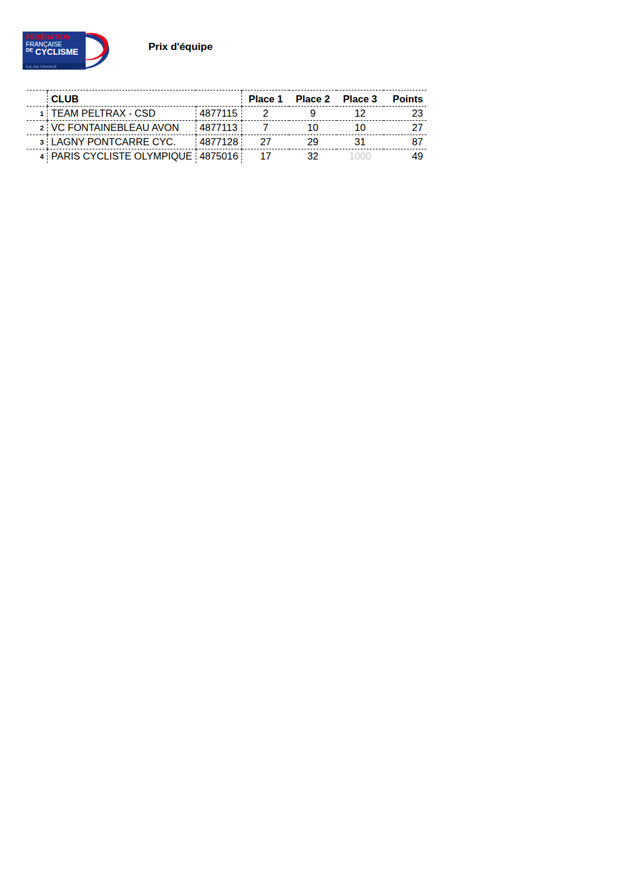FÉDÉRATION
FRANÇAISE
DE CYCLISME
ILE-DE-FRANCE
Prix d'équipe
| | CLUB | | Place 1 | Place 2 | Place 3 | Points |
| --- | --- | --- | --- | --- | --- | --- |
| 1 | TEAM PELTRAX - CSD | 4877115 | 2 | 9 | 12 | 23 |
| 2 | VC FONTAINEBLEAU AVON | 4877113 | 7 | 10 | 10 | 27 |
| 3 | LAGNY PONTCARRE CYC. | 4877128 | 27 | 29 | 31 | 87 |
| 4 | PARIS CYCLISTE OLYMPIQUE | 4875016 | 17 | 32 | 1000 | 49 |